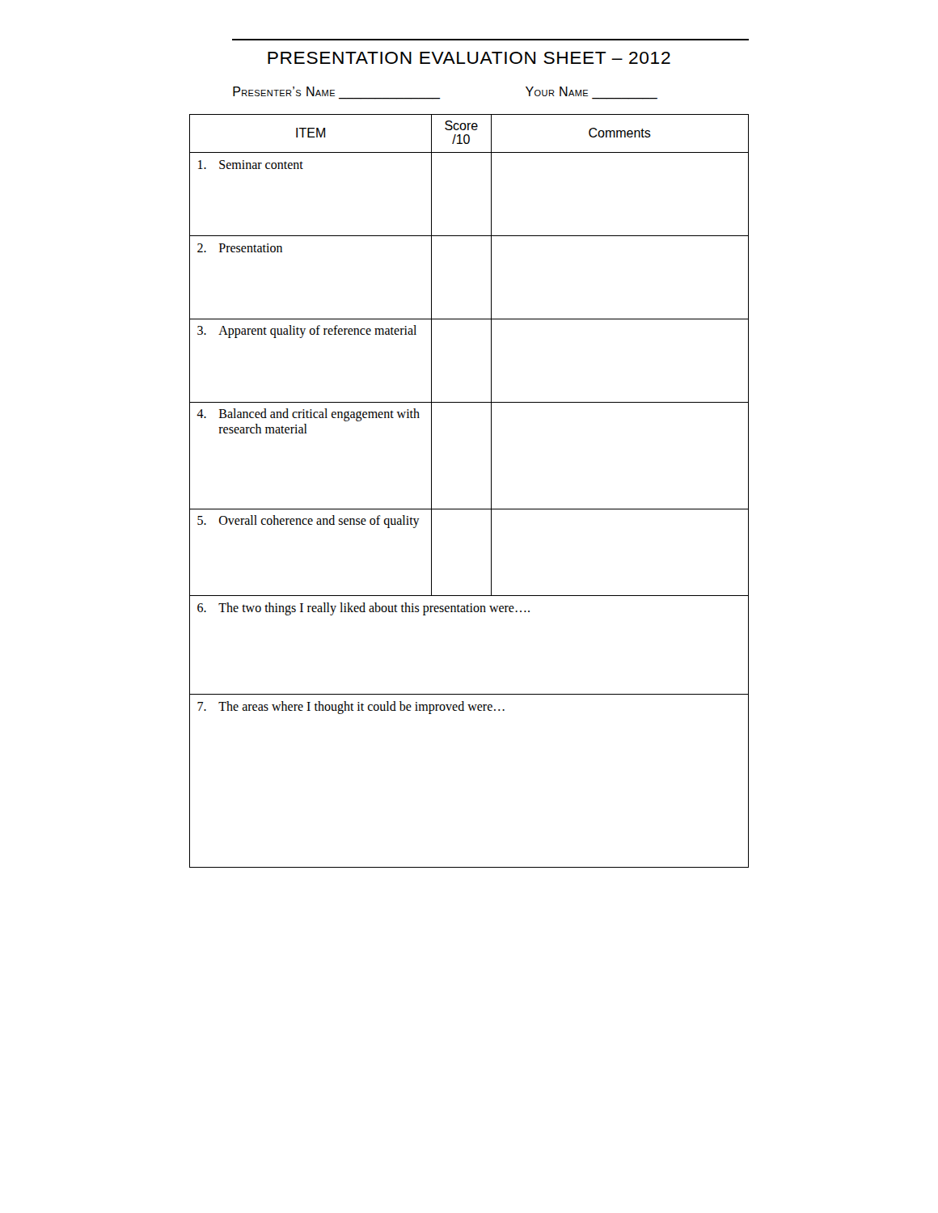PRESENTATION EVALUATION SHEET – 2012
Presenter’s Name ______________ Your Name _________
| ITEM | Score /10 | Comments |
| --- | --- | --- |
| 1. Seminar content | | |
| 2. Presentation | | |
| 3. Apparent quality of reference material | | |
| 4. Balanced and critical engagement with research material | | |
| 5. Overall coherence and sense of quality | | |
| 6. The two things I really liked about this presentation were…. |
| 7. The areas where I thought it could be improved were… |